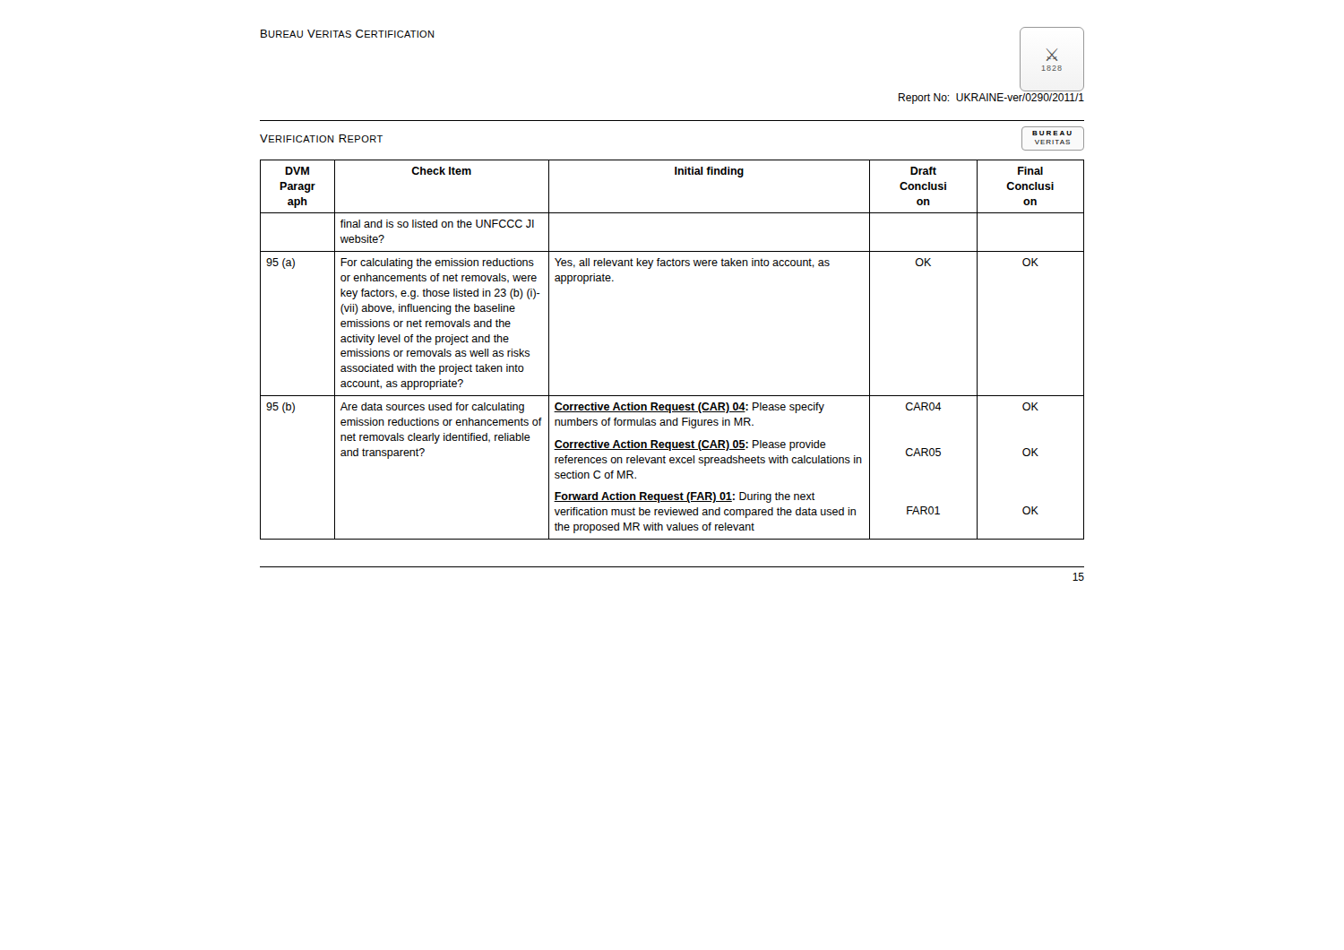BUREAU VERITAS CERTIFICATION
⚔
1828
Report No: UKRAINE-ver/0290/2011/1
VERIFICATION REPORT
BUREAU
VERITAS
| DVM Paragr aph | Check Item | Initial finding | Draft Conclusi on | Final Conclusi on |
| --- | --- | --- | --- | --- |
| | final and is so listed on the UNFCCC JI website? | | | |
| 95 (a) | For calculating the emission reductions or enhancements of net removals, were key factors, e.g. those listed in 23 (b) (i)-(vii) above, influencing the baseline emissions or net removals and the activity level of the project and the emissions or removals as well as risks associated with the project taken into account, as appropriate? | Yes, all relevant key factors were taken into account, as appropriate. | OK | OK |
| 95 (b) | Are data sources used for calculating emission reductions or enhancements of net removals clearly identified, reliable and transparent? | Corrective Action Request (CAR) 04 : Please specify numbers of formulas and Figures in MR. Corrective Action Request (CAR) 05 : Please provide references on relevant excel spreadsheets with calculations in section C of MR. Forward Action Request (FAR) 01 : During the next verification must be reviewed and compared the data used in the proposed MR with values of relevant | CAR04 CAR05 FAR01 | OK OK OK |
15